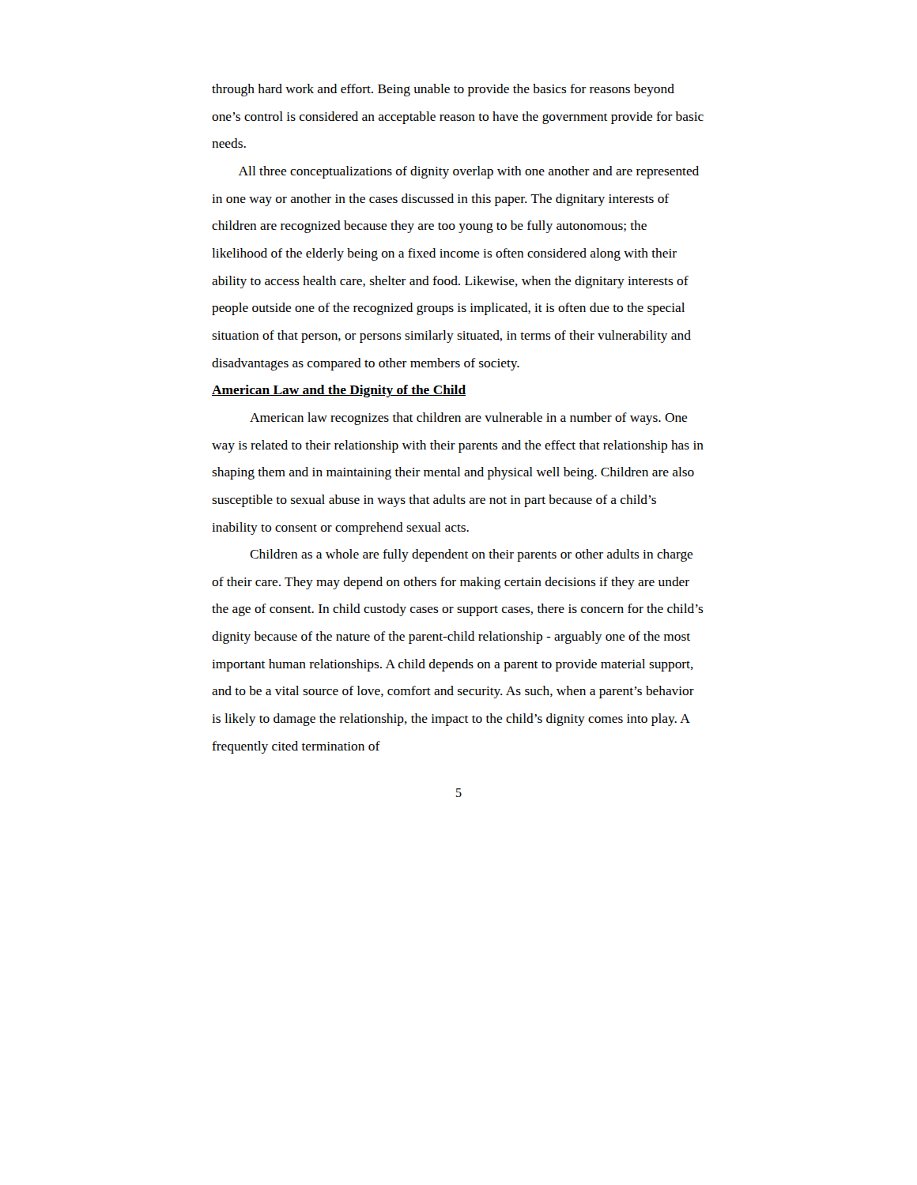through hard work and effort. Being unable to provide the basics for reasons beyond one’s control is considered an acceptable reason to have the government provide for basic needs.
All three conceptualizations of dignity overlap with one another and are represented in one way or another in the cases discussed in this paper. The dignitary interests of children are recognized because they are too young to be fully autonomous; the likelihood of the elderly being on a fixed income is often considered along with their ability to access health care, shelter and food. Likewise, when the dignitary interests of people outside one of the recognized groups is implicated, it is often due to the special situation of that person, or persons similarly situated, in terms of their vulnerability and disadvantages as compared to other members of society.
American Law and the Dignity of the Child
American law recognizes that children are vulnerable in a number of ways. One way is related to their relationship with their parents and the effect that relationship has in shaping them and in maintaining their mental and physical well being. Children are also susceptible to sexual abuse in ways that adults are not in part because of a child’s inability to consent or comprehend sexual acts.
Children as a whole are fully dependent on their parents or other adults in charge of their care. They may depend on others for making certain decisions if they are under the age of consent. In child custody cases or support cases, there is concern for the child’s dignity because of the nature of the parent-child relationship - arguably one of the most important human relationships. A child depends on a parent to provide material support, and to be a vital source of love, comfort and security. As such, when a parent’s behavior is likely to damage the relationship, the impact to the child’s dignity comes into play. A frequently cited termination of
5